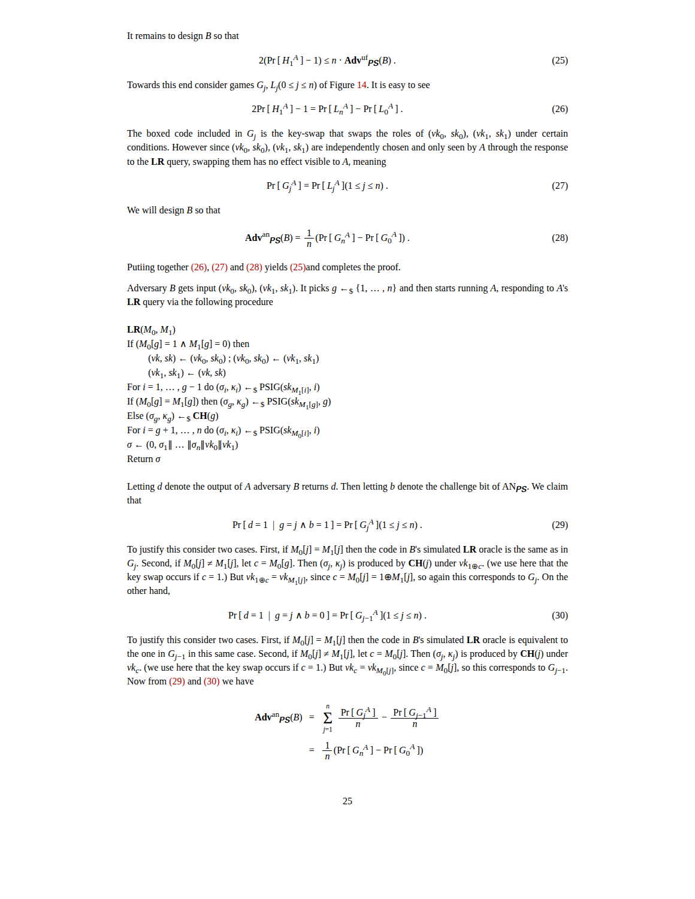It remains to design B so that
2(Pr [ H1A ] − 1) ≤ n · Advuf𝑷𝑺(B) . (25)
Towards this end consider games Gj, Lj(0 ≤ j ≤ n) of Figure 14. It is easy to see
2Pr [ H1A ] − 1 = Pr [ LnA ] − Pr [ L0A ] . (26)
The boxed code included in Gj is the key-swap that swaps the roles of (vk0, sk0), (vk1, sk1) under certain conditions. However since (vk0, sk0), (vk1, sk1) are independently chosen and only seen by A through the response to the LR query, swapping them has no effect visible to A, meaning
Pr [ GjA ] = Pr [ LjA ](1 ≤ j ≤ n) . (27)
We will design B so that
Advan𝑷𝑺(B) = 1 n(Pr [ GnA ] − Pr [ G0A ]) . (28)
Putiing together (26), (27) and (28) yields (25) and completes the proof.
Adversary B gets input (vk0, sk0), (vk1, sk1). It picks g ←$ {1, … , n} and then starts running A, responding to A's LR query via the following procedure
LR(M0, M1)
If (M0[g] = 1 ∧ M1[g] = 0) then
(vk, sk) ← (vk0, sk0) ; (vk0, sk0) ← (vk1, sk1)
(vk1, sk1) ← (vk, sk)
For i = 1, … , g − 1 do (σi, κi) ←$ PSIG(skM1[i], i)
If (M0[g] = M1[g]) then (σg, κg) ←$ PSIG(skM1[g], g)
Else (σg, κg) ←$ CH(g)
For i = g + 1, … , n do (σi, κi) ←$ PSIG(skM0[i], i)
σ ← (0, σ1∥ … ∥σn∥vk0∥vk1)
Return σ
Letting d denote the output of A adversary B returns d. Then letting b denote the challenge bit of AN𝑷𝑺. We claim that
Pr [ d = 1 | g = j ∧ b = 1 ] = Pr [ GjA ](1 ≤ j ≤ n) . (29)
To justify this consider two cases. First, if M0[j] = M1[j] then the code in B's simulated LR oracle is the same as in Gj. Second, if M0[j] ≠ M1[j], let c = M0[g]. Then (σj, κj) is produced by CH(j) under vk1⊕c. (we use here that the key swap occurs if c = 1.) But vk1⊕c = vkM1[j], since c = M0[j] = 1⊕M1[j], so again this corresponds to Gj. On the other hand,
Pr [ d = 1 | g = j ∧ b = 0 ] = Pr [ Gj−1A ](1 ≤ j ≤ n) . (30)
To justify this consider two cases. First, if M0[j] = M1[j] then the code in B's simulated LR oracle is equivalent to the one in Gj−1 in this same case. Second, if M0[j] ≠ M1[j], let c = M0[j]. Then (σj, κj) is produced by CH(j) under vkc. (we use here that the key swap occurs if c = 1.) But vkc = vkM0[j], since c = M0[j], so this corresponds to Gj−1. Now from (29) and (30) we have
Advan𝑷𝑺(B)
=
nΣj=1 Pr [ GjA ] n − Pr [ Gj−1A ] n
=
1 n(Pr [ GnA ] − Pr [ G0A ])
25